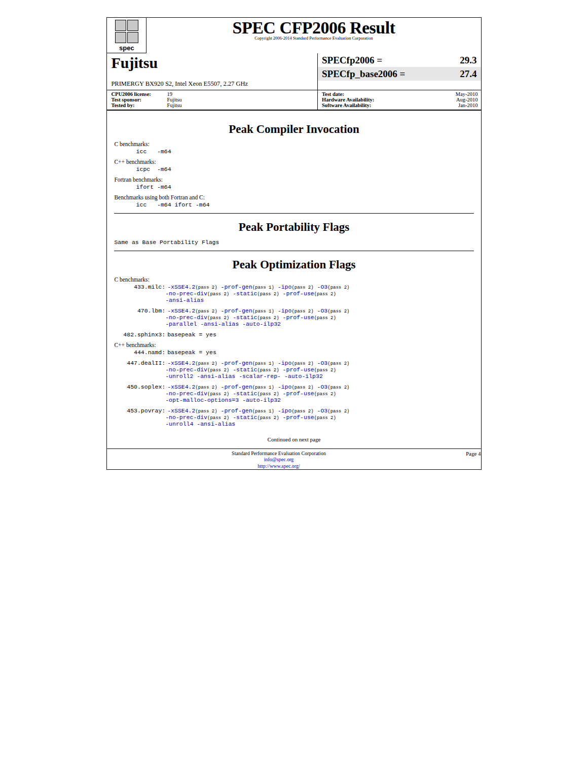spec
SPEC CFP2006 Result
Copyright 2006-2014 Standard Performance Evaluation Corporation
Fujitsu
PRIMERGY BX920 S2, Intel Xeon E5507, 2.27 GHz
SPECfp2006 = 29.3
SPECfp_base2006 = 27.4
CPU2006 license: 19
Test sponsor: Fujitsu
Tested by: Fujitsu
Test date: May-2010
Hardware Availability: Aug-2010
Software Availability: Jan-2010
Peak Compiler Invocation
C benchmarks:
icc -m64
C++ benchmarks:
icpc -m64
Fortran benchmarks:
ifort -m64
Benchmarks using both Fortran and C:
icc -m64 ifort -m64
Peak Portability Flags
Same as Base Portability Flags
Peak Optimization Flags
C benchmarks:
433.milc:
-xSSE4.2(pass 2) -prof-gen(pass 1) -ipo(pass 2) -O3(pass 2)
-no-prec-div(pass 2) -static(pass 2) -prof-use(pass 2)
-ansi-alias
470.lbm:
-xSSE4.2(pass 2) -prof-gen(pass 1) -ipo(pass 2) -O3(pass 2)
-no-prec-div(pass 2) -static(pass 2) -prof-use(pass 2)
-parallel -ansi-alias -auto-ilp32
482.sphinx3:
basepeak = yes
C++ benchmarks:
444.namd:
basepeak = yes
447.dealII:
-xSSE4.2(pass 2) -prof-gen(pass 1) -ipo(pass 2) -O3(pass 2)
-no-prec-div(pass 2) -static(pass 2) -prof-use(pass 2)
-unroll2 -ansi-alias -scalar-rep- -auto-ilp32
450.soplex:
-xSSE4.2(pass 2) -prof-gen(pass 1) -ipo(pass 2) -O3(pass 2)
-no-prec-div(pass 2) -static(pass 2) -prof-use(pass 2)
-opt-malloc-options=3 -auto-ilp32
453.povray:
-xSSE4.2(pass 2) -prof-gen(pass 1) -ipo(pass 2) -O3(pass 2)
-no-prec-div(pass 2) -static(pass 2) -prof-use(pass 2)
-unroll4 -ansi-alias
Continued on next page
Standard Performance Evaluation Corporation
info@spec.org
http://www.spec.org/
Page 4